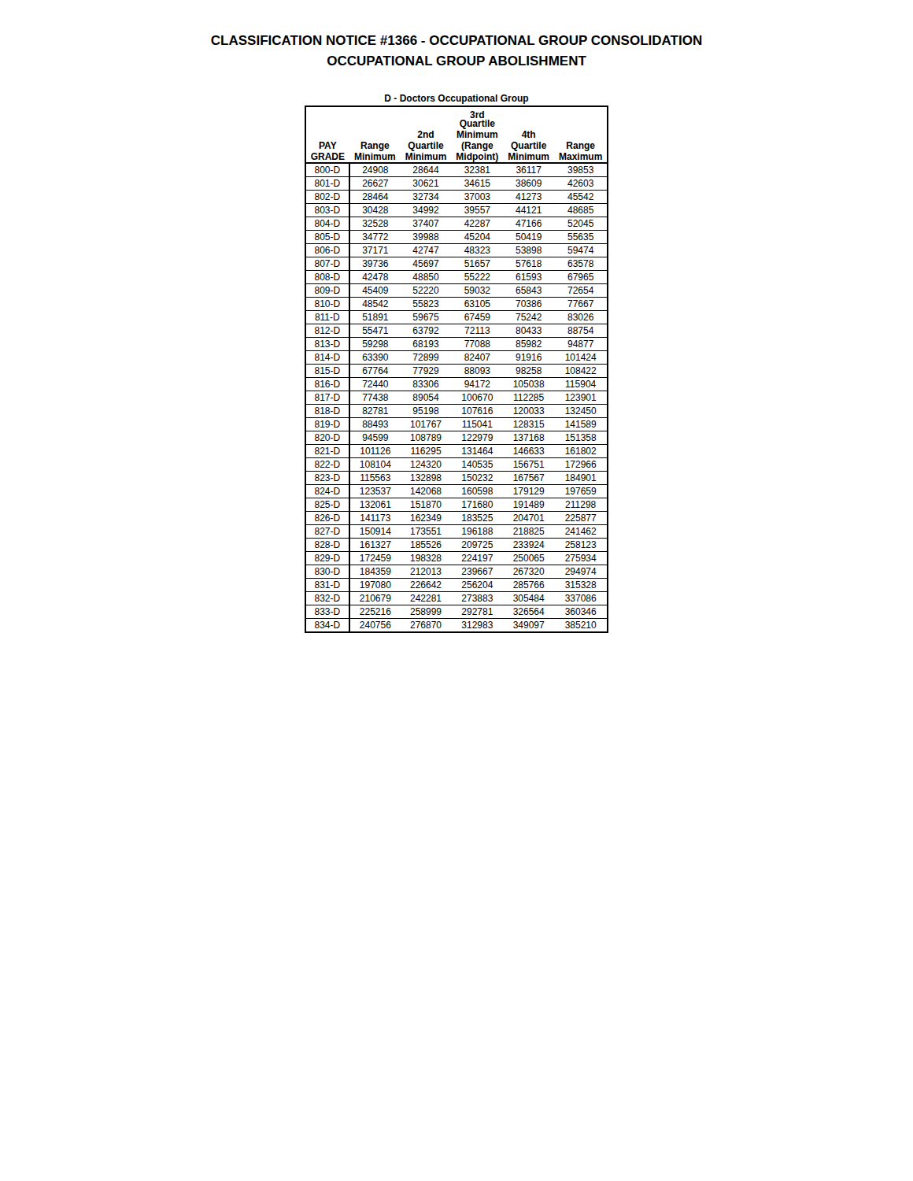CLASSIFICATION NOTICE #1366 - OCCUPATIONAL GROUP CONSOLIDATION
OCCUPATIONAL GROUP ABOLISHMENT
D - Doctors Occupational Group
| | | | 3rd | | |
| --- | --- | --- | --- | --- | --- |
| | | | Quartile | | |
| | | 2nd | Minimum | 4th | |
| PAY | Range | Quartile | (Range | Quartile | Range |
| GRADE | Minimum | Minimum | Midpoint) | Minimum | Maximum |
| 800-D | 24908 | 28644 | 32381 | 36117 | 39853 |
| 801-D | 26627 | 30621 | 34615 | 38609 | 42603 |
| 802-D | 28464 | 32734 | 37003 | 41273 | 45542 |
| 803-D | 30428 | 34992 | 39557 | 44121 | 48685 |
| 804-D | 32528 | 37407 | 42287 | 47166 | 52045 |
| 805-D | 34772 | 39988 | 45204 | 50419 | 55635 |
| 806-D | 37171 | 42747 | 48323 | 53898 | 59474 |
| 807-D | 39736 | 45697 | 51657 | 57618 | 63578 |
| 808-D | 42478 | 48850 | 55222 | 61593 | 67965 |
| 809-D | 45409 | 52220 | 59032 | 65843 | 72654 |
| 810-D | 48542 | 55823 | 63105 | 70386 | 77667 |
| 811-D | 51891 | 59675 | 67459 | 75242 | 83026 |
| 812-D | 55471 | 63792 | 72113 | 80433 | 88754 |
| 813-D | 59298 | 68193 | 77088 | 85982 | 94877 |
| 814-D | 63390 | 72899 | 82407 | 91916 | 101424 |
| 815-D | 67764 | 77929 | 88093 | 98258 | 108422 |
| 816-D | 72440 | 83306 | 94172 | 105038 | 115904 |
| 817-D | 77438 | 89054 | 100670 | 112285 | 123901 |
| 818-D | 82781 | 95198 | 107616 | 120033 | 132450 |
| 819-D | 88493 | 101767 | 115041 | 128315 | 141589 |
| 820-D | 94599 | 108789 | 122979 | 137168 | 151358 |
| 821-D | 101126 | 116295 | 131464 | 146633 | 161802 |
| 822-D | 108104 | 124320 | 140535 | 156751 | 172966 |
| 823-D | 115563 | 132898 | 150232 | 167567 | 184901 |
| 824-D | 123537 | 142068 | 160598 | 179129 | 197659 |
| 825-D | 132061 | 151870 | 171680 | 191489 | 211298 |
| 826-D | 141173 | 162349 | 183525 | 204701 | 225877 |
| 827-D | 150914 | 173551 | 196188 | 218825 | 241462 |
| 828-D | 161327 | 185526 | 209725 | 233924 | 258123 |
| 829-D | 172459 | 198328 | 224197 | 250065 | 275934 |
| 830-D | 184359 | 212013 | 239667 | 267320 | 294974 |
| 831-D | 197080 | 226642 | 256204 | 285766 | 315328 |
| 832-D | 210679 | 242281 | 273883 | 305484 | 337086 |
| 833-D | 225216 | 258999 | 292781 | 326564 | 360346 |
| 834-D | 240756 | 276870 | 312983 | 349097 | 385210 |